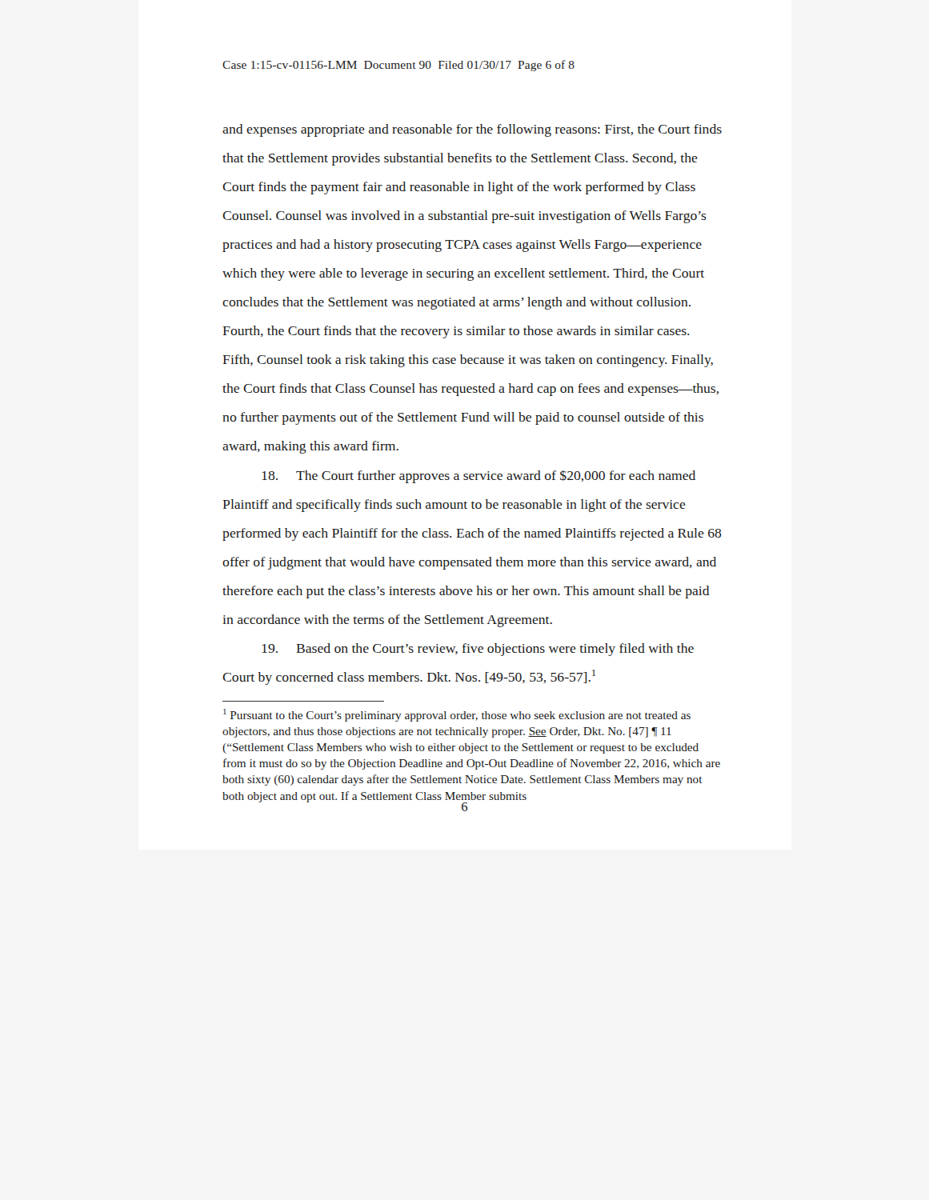Case 1:15-cv-01156-LMM Document 90 Filed 01/30/17 Page 6 of 8
and expenses appropriate and reasonable for the following reasons: First, the Court finds that the Settlement provides substantial benefits to the Settlement Class. Second, the Court finds the payment fair and reasonable in light of the work performed by Class Counsel. Counsel was involved in a substantial pre-suit investigation of Wells Fargo’s practices and had a history prosecuting TCPA cases against Wells Fargo—experience which they were able to leverage in securing an excellent settlement. Third, the Court concludes that the Settlement was negotiated at arms’ length and without collusion. Fourth, the Court finds that the recovery is similar to those awards in similar cases. Fifth, Counsel took a risk taking this case because it was taken on contingency. Finally, the Court finds that Class Counsel has requested a hard cap on fees and expenses—thus, no further payments out of the Settlement Fund will be paid to counsel outside of this award, making this award firm.
18. The Court further approves a service award of $20,000 for each named Plaintiff and specifically finds such amount to be reasonable in light of the service performed by each Plaintiff for the class. Each of the named Plaintiffs rejected a Rule 68 offer of judgment that would have compensated them more than this service award, and therefore each put the class’s interests above his or her own. This amount shall be paid in accordance with the terms of the Settlement Agreement.
19. Based on the Court’s review, five objections were timely filed with the Court by concerned class members. Dkt. Nos. [49-50, 53, 56-57].1
1 Pursuant to the Court’s preliminary approval order, those who seek exclusion are not treated as objectors, and thus those objections are not technically proper. See Order, Dkt. No. [47] ¶ 11 (“Settlement Class Members who wish to either object to the Settlement or request to be excluded from it must do so by the Objection Deadline and Opt-Out Deadline of November 22, 2016, which are both sixty (60) calendar days after the Settlement Notice Date. Settlement Class Members may not both object and opt out. If a Settlement Class Member submits
6